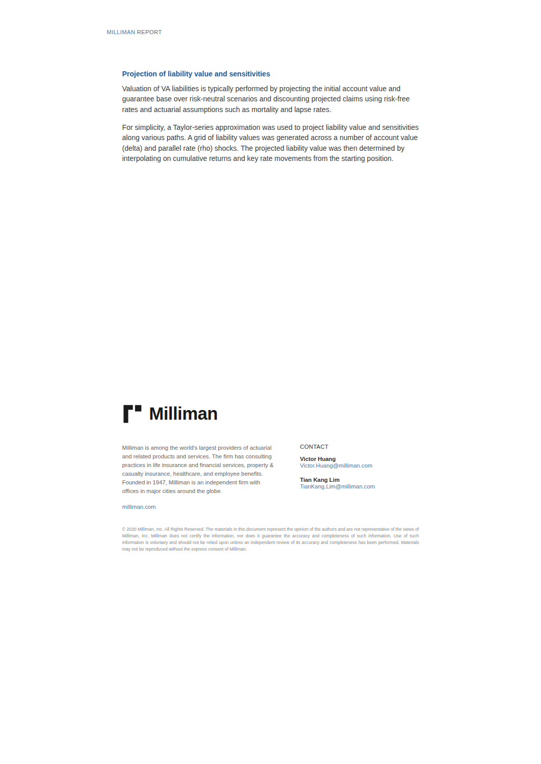MILLIMAN REPORT
Projection of liability value and sensitivities
Valuation of VA liabilities is typically performed by projecting the initial account value and guarantee base over risk-neutral scenarios and discounting projected claims using risk-free rates and actuarial assumptions such as mortality and lapse rates.
For simplicity, a Taylor-series approximation was used to project liability value and sensitivities along various paths. A grid of liability values was generated across a number of account value (delta) and parallel rate (rho) shocks. The projected liability value was then determined by interpolating on cumulative returns and key rate movements from the starting position.
Milliman
Milliman is among the world's largest providers of actuarial and related products and services. The firm has consulting practices in life insurance and financial services, property & casualty insurance, healthcare, and employee benefits. Founded in 1947, Milliman is an independent firm with offices in major cities around the globe.
milliman.com
CONTACT
Victor Huang
Victor.Huang@milliman.com
Tian Kang Lim
TianKang.Lim@milliman.com
© 2020 Milliman, Inc. All Rights Reserved. The materials in this document represent the opinion of the authors and are not representative of the views of Milliman, Inc. Milliman does not certify the information, nor does it guarantee the accuracy and completeness of such information. Use of such information is voluntary and should not be relied upon unless an independent review of its accuracy and completeness has been performed. Materials may not be reproduced without the express consent of Milliman.